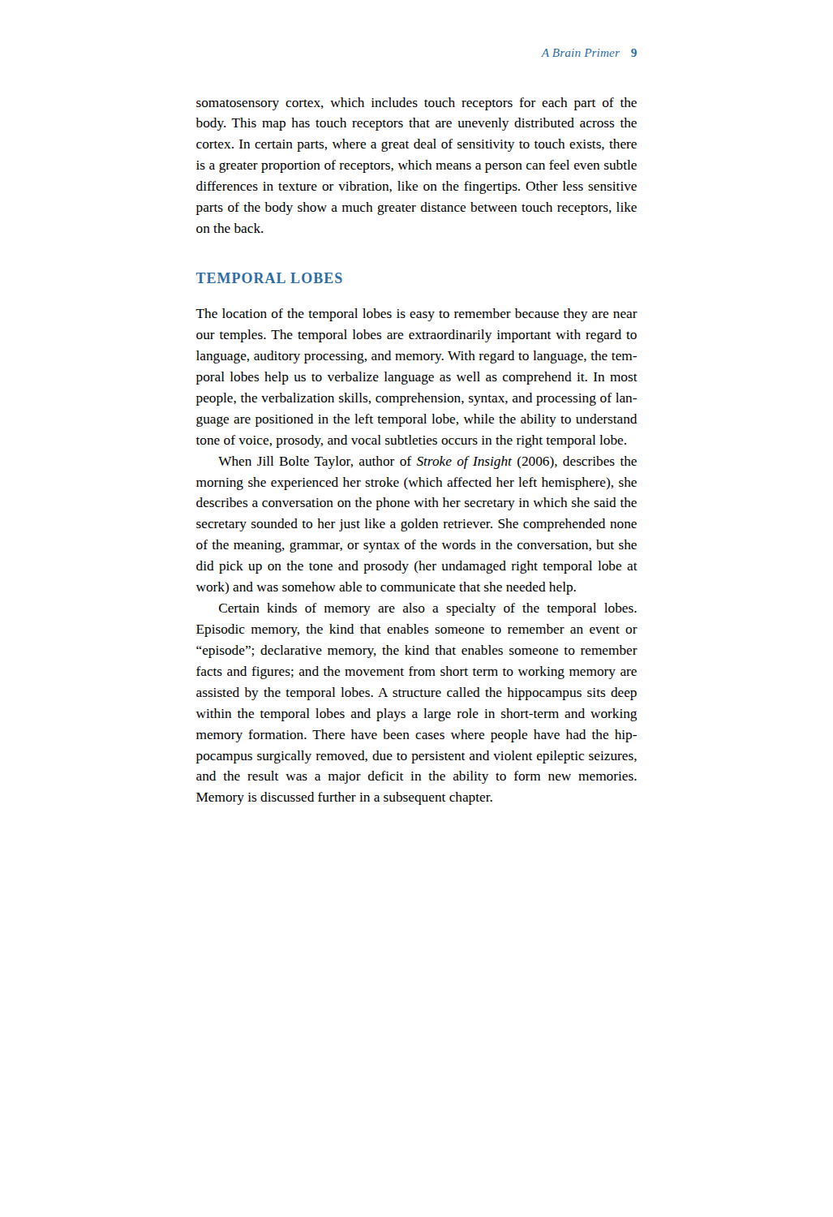A Brain Primer 9
somatosensory cortex, which includes touch receptors for each part of the body. This map has touch receptors that are unevenly distributed across the cortex. In certain parts, where a great deal of sensitivity to touch exists, there is a greater proportion of receptors, which means a person can feel even subtle differences in texture or vibration, like on the fingertips. Other less sensitive parts of the body show a much greater distance between touch receptors, like on the back.
Temporal Lobes
The location of the temporal lobes is easy to remember because they are near our temples. The temporal lobes are extraordinarily important with regard to language, auditory processing, and memory. With regard to language, the temporal lobes help us to verbalize language as well as comprehend it. In most people, the verbalization skills, comprehension, syntax, and processing of language are positioned in the left temporal lobe, while the ability to understand tone of voice, prosody, and vocal subtleties occurs in the right temporal lobe.
When Jill Bolte Taylor, author of Stroke of Insight (2006), describes the morning she experienced her stroke (which affected her left hemisphere), she describes a conversation on the phone with her secretary in which she said the secretary sounded to her just like a golden retriever. She comprehended none of the meaning, grammar, or syntax of the words in the conversation, but she did pick up on the tone and prosody (her undamaged right temporal lobe at work) and was somehow able to communicate that she needed help.
Certain kinds of memory are also a specialty of the temporal lobes. Episodic memory, the kind that enables someone to remember an event or “episode”; declarative memory, the kind that enables someone to remember facts and figures; and the movement from short term to working memory are assisted by the temporal lobes. A structure called the hippocampus sits deep within the temporal lobes and plays a large role in short-term and working memory formation. There have been cases where people have had the hippocampus surgically removed, due to persistent and violent epileptic seizures, and the result was a major deficit in the ability to form new memories. Memory is discussed further in a subsequent chapter.